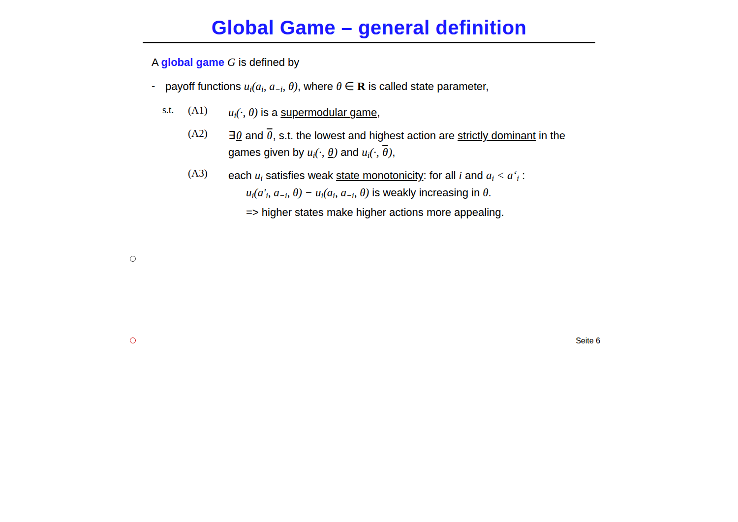Global Game – general definition
A global game G is defined by
-
payoff functions ui(ai, a−i, θ), where θ ∈ R is called state parameter,
| s.t. | (A1) | u i (·, θ) is a supermodular game , |
| | (A2) | ∃ θ and θ , s.t. the lowest and highest action are strictly dominant in the games given by u i (·, θ ) and u i (·, θ ) , |
| | (A3) | each u i satisfies weak state monotonicity : for all i and a i < a‘ i : u i (a' i , a −i , θ) − u i (a i , a −i , θ) is weakly increasing in θ . => higher states make higher actions more appealing. |
Seite 6